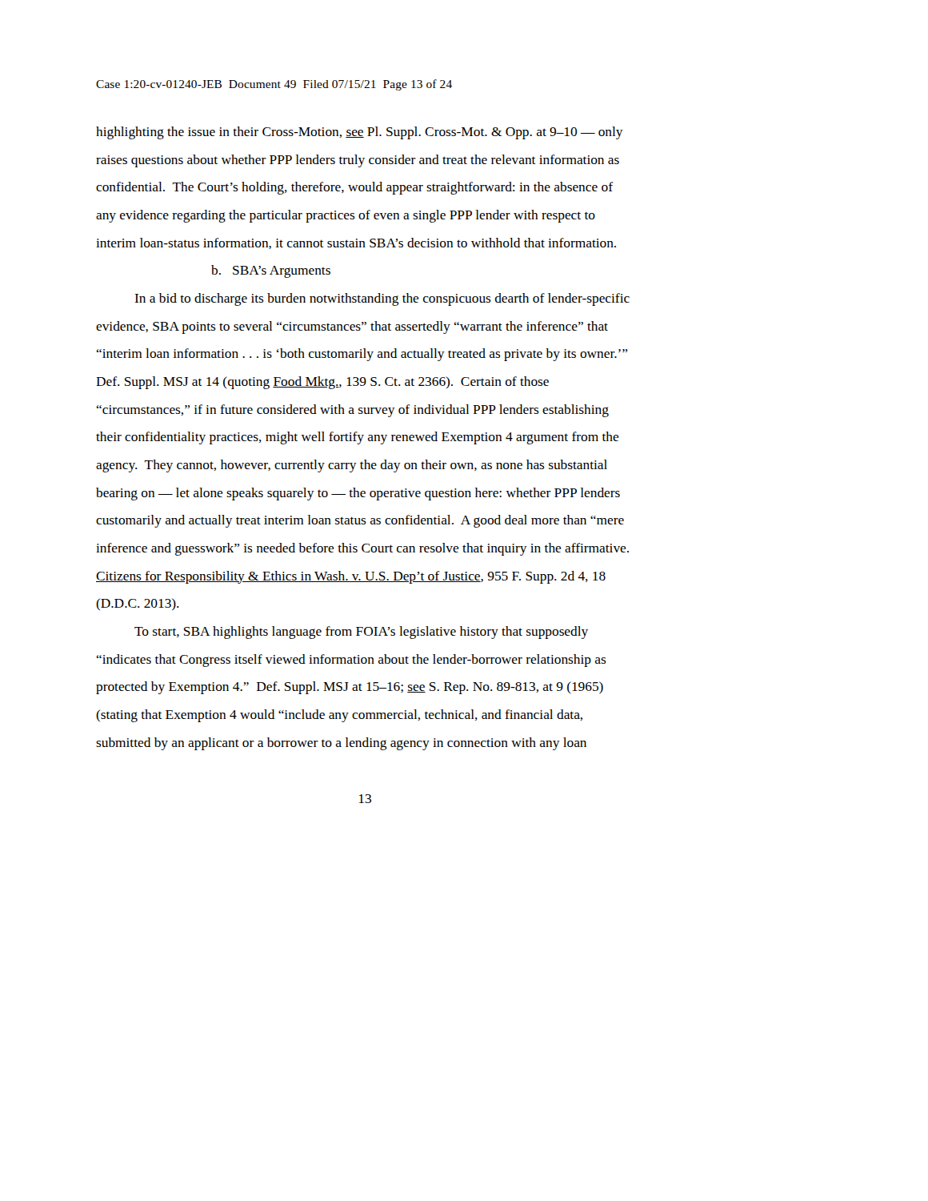Case 1:20-cv-01240-JEB Document 49 Filed 07/15/21 Page 13 of 24
highlighting the issue in their Cross-Motion, see Pl. Suppl. Cross-Mot. & Opp. at 9–10 — only raises questions about whether PPP lenders truly consider and treat the relevant information as confidential. The Court’s holding, therefore, would appear straightforward: in the absence of any evidence regarding the particular practices of even a single PPP lender with respect to interim loan-status information, it cannot sustain SBA’s decision to withhold that information.
b. SBA’s Arguments
In a bid to discharge its burden notwithstanding the conspicuous dearth of lender-specific evidence, SBA points to several “circumstances” that assertedly “warrant the inference” that “interim loan information . . . is ‘both customarily and actually treated as private by its owner.’” Def. Suppl. MSJ at 14 (quoting Food Mktg., 139 S. Ct. at 2366). Certain of those “circumstances,” if in future considered with a survey of individual PPP lenders establishing their confidentiality practices, might well fortify any renewed Exemption 4 argument from the agency. They cannot, however, currently carry the day on their own, as none has substantial bearing on — let alone speaks squarely to — the operative question here: whether PPP lenders customarily and actually treat interim loan status as confidential. A good deal more than “mere inference and guesswork” is needed before this Court can resolve that inquiry in the affirmative. Citizens for Responsibility & Ethics in Wash. v. U.S. Dep’t of Justice, 955 F. Supp. 2d 4, 18 (D.D.C. 2013).
To start, SBA highlights language from FOIA’s legislative history that supposedly “indicates that Congress itself viewed information about the lender-borrower relationship as protected by Exemption 4.” Def. Suppl. MSJ at 15–16; see S. Rep. No. 89-813, at 9 (1965) (stating that Exemption 4 would “include any commercial, technical, and financial data, submitted by an applicant or a borrower to a lending agency in connection with any loan
13